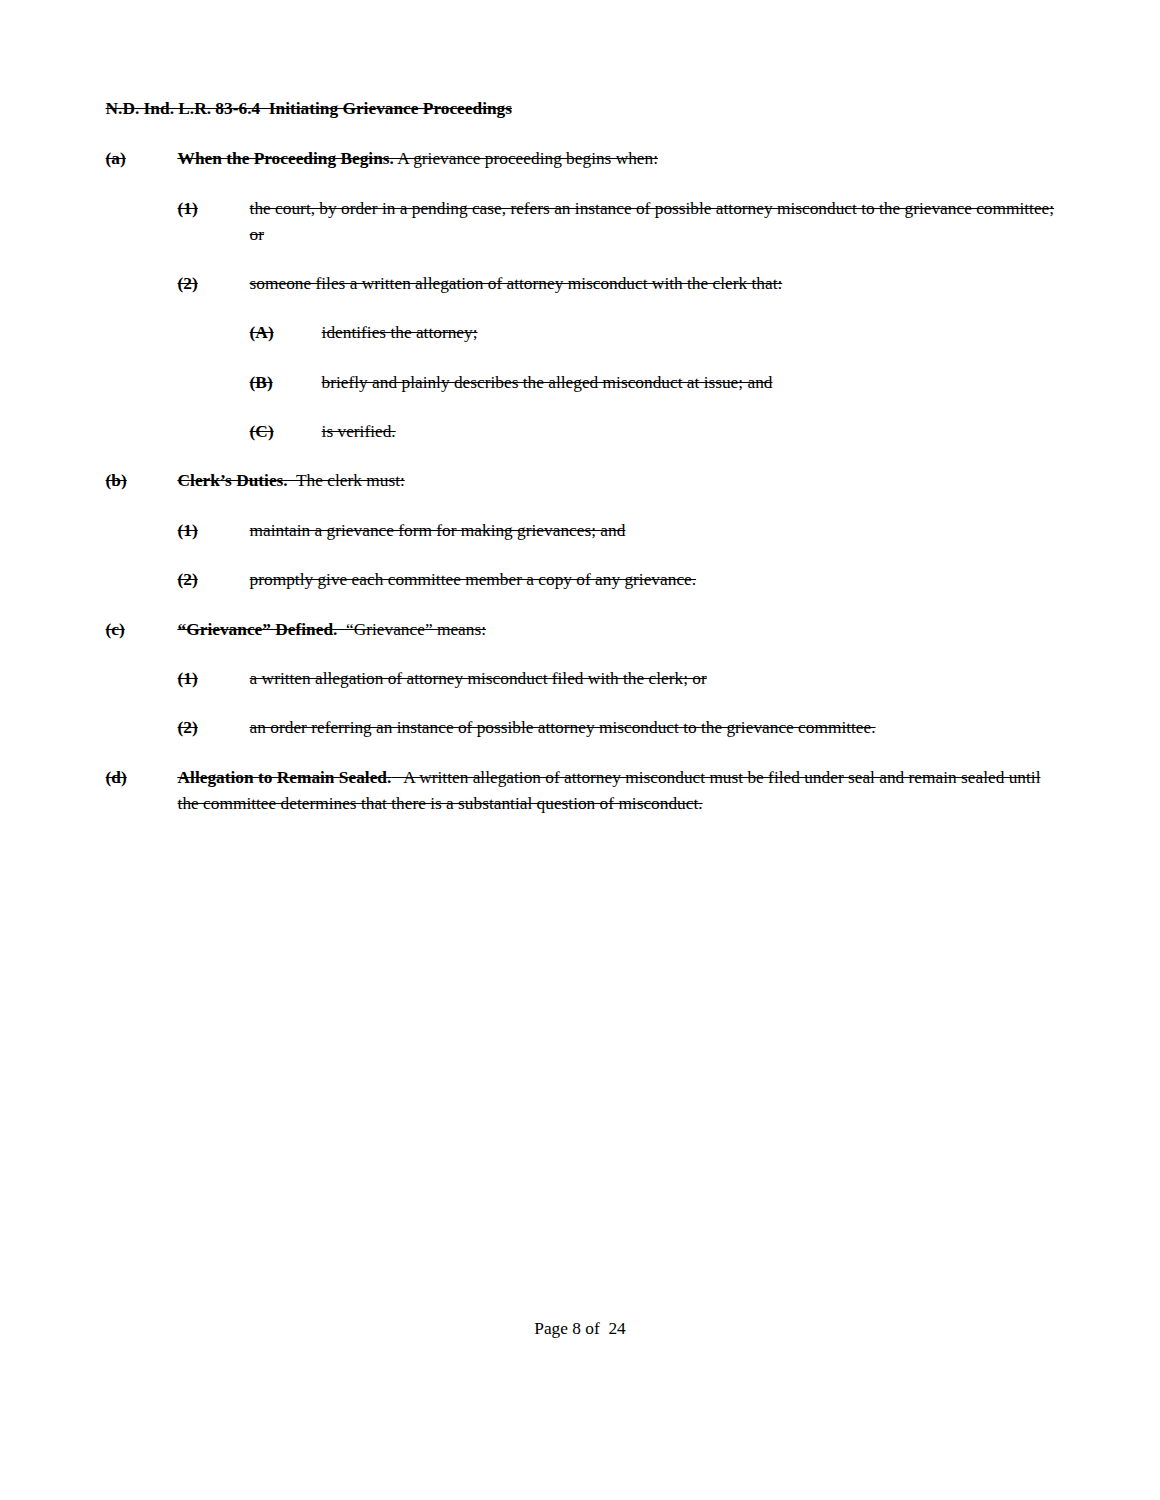N.D. Ind. L.R. 83-6.4 Initiating Grievance Proceedings
(a)
When the Proceeding Begins. A grievance proceeding begins when:
(1)
the court, by order in a pending case, refers an instance of possible attorney misconduct to the grievance committee; or
(2)
someone files a written allegation of attorney misconduct with the clerk that:
(A)
identifies the attorney;
(B)
briefly and plainly describes the alleged misconduct at issue; and
(C)
is verified.
(b)
Clerk’s Duties. The clerk must:
(1)
maintain a grievance form for making grievances; and
(2)
promptly give each committee member a copy of any grievance.
(c)
“Grievance” Defined. “Grievance” means:
(1)
a written allegation of attorney misconduct filed with the clerk; or
(2)
an order referring an instance of possible attorney misconduct to the grievance committee.
(d)
Allegation to Remain Sealed. A written allegation of attorney misconduct must be filed under seal and remain sealed until the committee determines that there is a substantial question of misconduct.
Page 8 of 24